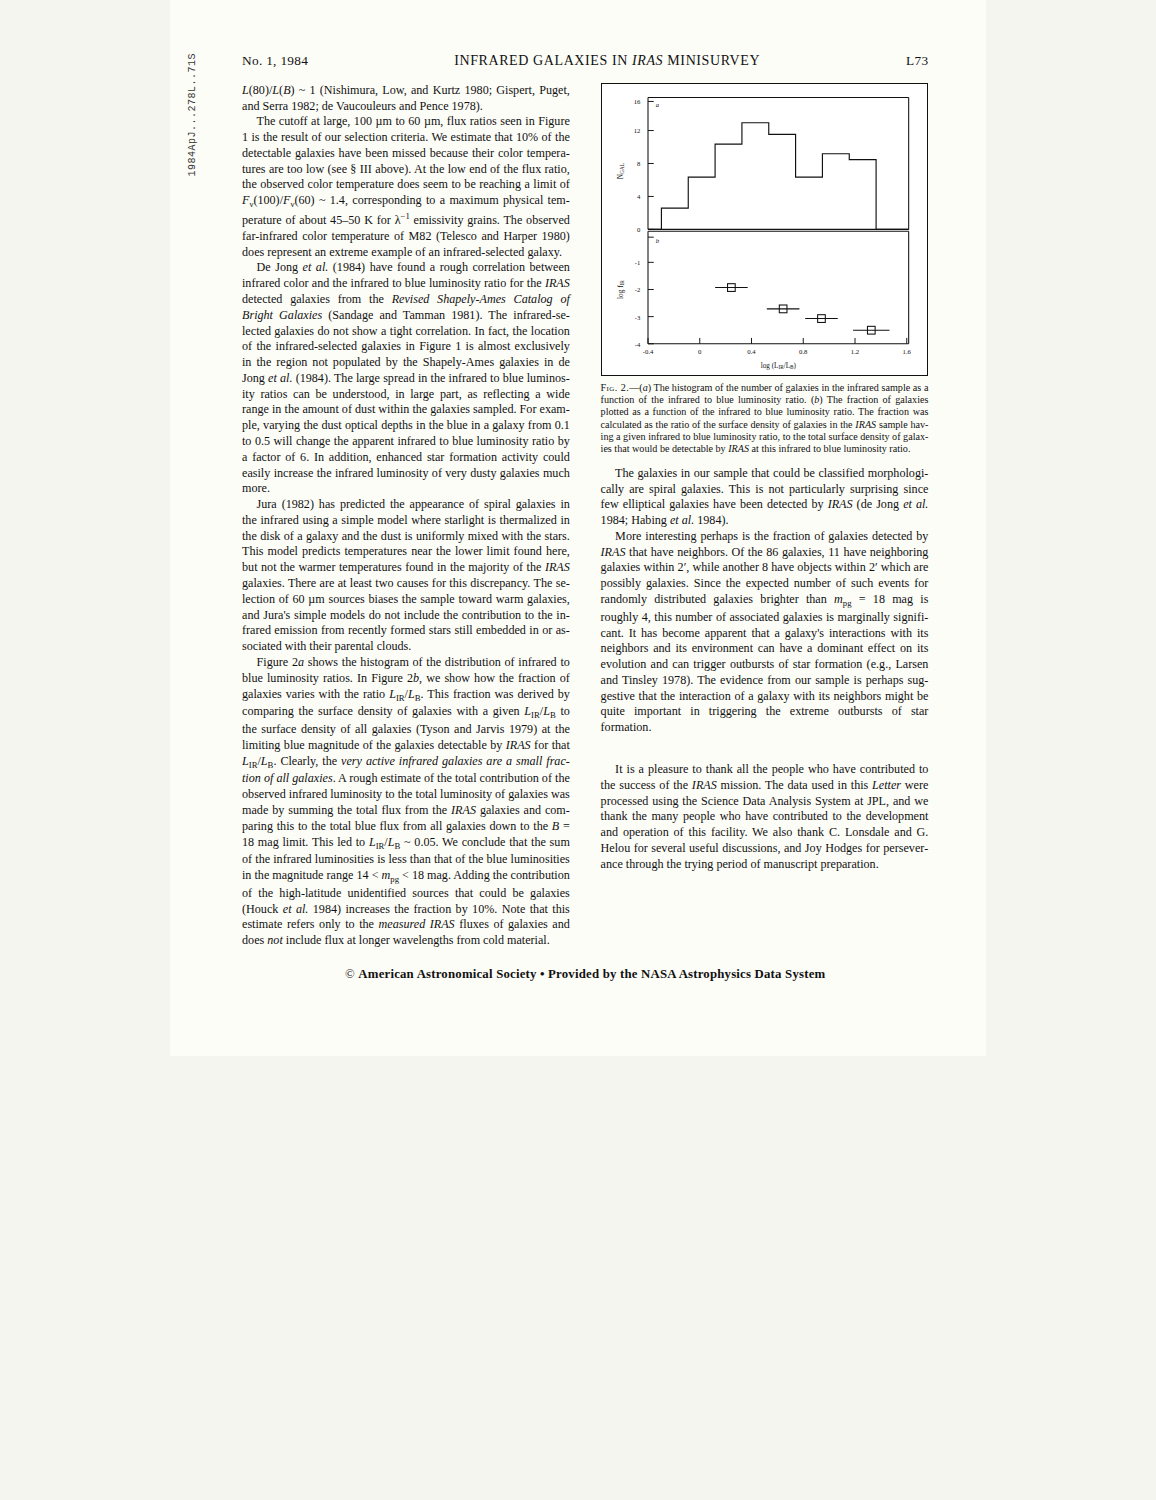1984ApJ...278L..71S
No. 1, 1984 INFRARED GALAXIES IN IRAS MINISURVEY L73
L(80)/L(B) ~ 1 (Nishimura, Low, and Kurtz 1980; Gispert, Puget, and Serra 1982; de Vaucouleurs and Pence 1978).
The cutoff at large, 100 µm to 60 µm, flux ratios seen in Figure 1 is the result of our selection criteria. We estimate that 10% of the detectable galaxies have been missed because their color temperatures are too low (see § III above). At the low end of the flux ratio, the observed color temperature does seem to be reaching a limit of Fν(100)/Fν(60) ~ 1.4, corresponding to a maximum physical temperature of about 45–50 K for λ−1 emissivity grains. The observed far-infrared color temperature of M82 (Telesco and Harper 1980) does represent an extreme example of an infrared-selected galaxy.
De Jong et al. (1984) have found a rough correlation between infrared color and the infrared to blue luminosity ratio for the IRAS detected galaxies from the Revised Shapely-Ames Catalog of Bright Galaxies (Sandage and Tamman 1981). The infrared-selected galaxies do not show a tight correlation. In fact, the location of the infrared-selected galaxies in Figure 1 is almost exclusively in the region not populated by the Shapely-Ames galaxies in de Jong et al. (1984). The large spread in the infrared to blue luminosity ratios can be understood, in large part, as reflecting a wide range in the amount of dust within the galaxies sampled. For example, varying the dust optical depths in the blue in a galaxy from 0.1 to 0.5 will change the apparent infrared to blue luminosity ratio by a factor of 6. In addition, enhanced star formation activity could easily increase the infrared luminosity of very dusty galaxies much more.
Jura (1982) has predicted the appearance of spiral galaxies in the infrared using a simple model where starlight is thermalized in the disk of a galaxy and the dust is uniformly mixed with the stars. This model predicts temperatures near the lower limit found here, but not the warmer temperatures found in the majority of the IRAS galaxies. There are at least two causes for this discrepancy. The selection of 60 µm sources biases the sample toward warm galaxies, and Jura's simple models do not include the contribution to the infrared emission from recently formed stars still embedded in or associated with their parental clouds.
Figure 2a shows the histogram of the distribution of infrared to blue luminosity ratios. In Figure 2b, we show how the fraction of galaxies varies with the ratio LIR/LB. This fraction was derived by comparing the surface density of galaxies with a given LIR/LB to the surface density of all galaxies (Tyson and Jarvis 1979) at the limiting blue magnitude of the galaxies detectable by IRAS for that LIR/LB. Clearly, the very active infrared galaxies are a small fraction of all galaxies. A rough estimate of the total contribution of the observed infrared luminosity to the total luminosity of galaxies was made by summing the total flux from the IRAS galaxies and comparing this to the total blue flux from all galaxies down to the B = 18 mag limit. This led to LIR/LB ~ 0.05. We conclude that the sum of the infrared luminosities is less than that of the blue luminosities in the magnitude range 14 < mpg < 18 mag. Adding the contribution of the high-latitude unidentified sources that could be galaxies (Houck et al. 1984) increases the fraction by 10%. Note that this estimate refers only to the measured IRAS fluxes of galaxies and does not include flux at longer wavelengths from cold material.
0 4 8 12 16 a NGAL -4 -3 -2 -1 b log fIR -0.4 0 0.4 0.8 1.2 1.6 log (LIR/LB)
Fig. 2.—(a) The histogram of the number of galaxies in the infrared sample as a function of the infrared to blue luminosity ratio. (b) The fraction of galaxies plotted as a function of the infrared to blue luminosity ratio. The fraction was calculated as the ratio of the surface density of galaxies in the IRAS sample having a given infrared to blue luminosity ratio, to the total surface density of galaxies that would be detectable by IRAS at this infrared to blue luminosity ratio.
The galaxies in our sample that could be classified morphologically are spiral galaxies. This is not particularly surprising since few elliptical galaxies have been detected by IRAS (de Jong et al. 1984; Habing et al. 1984).
More interesting perhaps is the fraction of galaxies detected by IRAS that have neighbors. Of the 86 galaxies, 11 have neighboring galaxies within 2′, while another 8 have objects within 2′ which are possibly galaxies. Since the expected number of such events for randomly distributed galaxies brighter than mpg = 18 mag is roughly 4, this number of associated galaxies is marginally significant. It has become apparent that a galaxy's interactions with its neighbors and its environment can have a dominant effect on its evolution and can trigger outbursts of star formation (e.g., Larsen and Tinsley 1978). The evidence from our sample is perhaps suggestive that the interaction of a galaxy with its neighbors might be quite important in triggering the extreme outbursts of star formation.
It is a pleasure to thank all the people who have contributed to the success of the IRAS mission. The data used in this Letter were processed using the Science Data Analysis System at JPL, and we thank the many people who have contributed to the development and operation of this facility. We also thank C. Lonsdale and G. Helou for several useful discussions, and Joy Hodges for perseverance through the trying period of manuscript preparation.
© American Astronomical Society • Provided by the NASA Astrophysics Data System